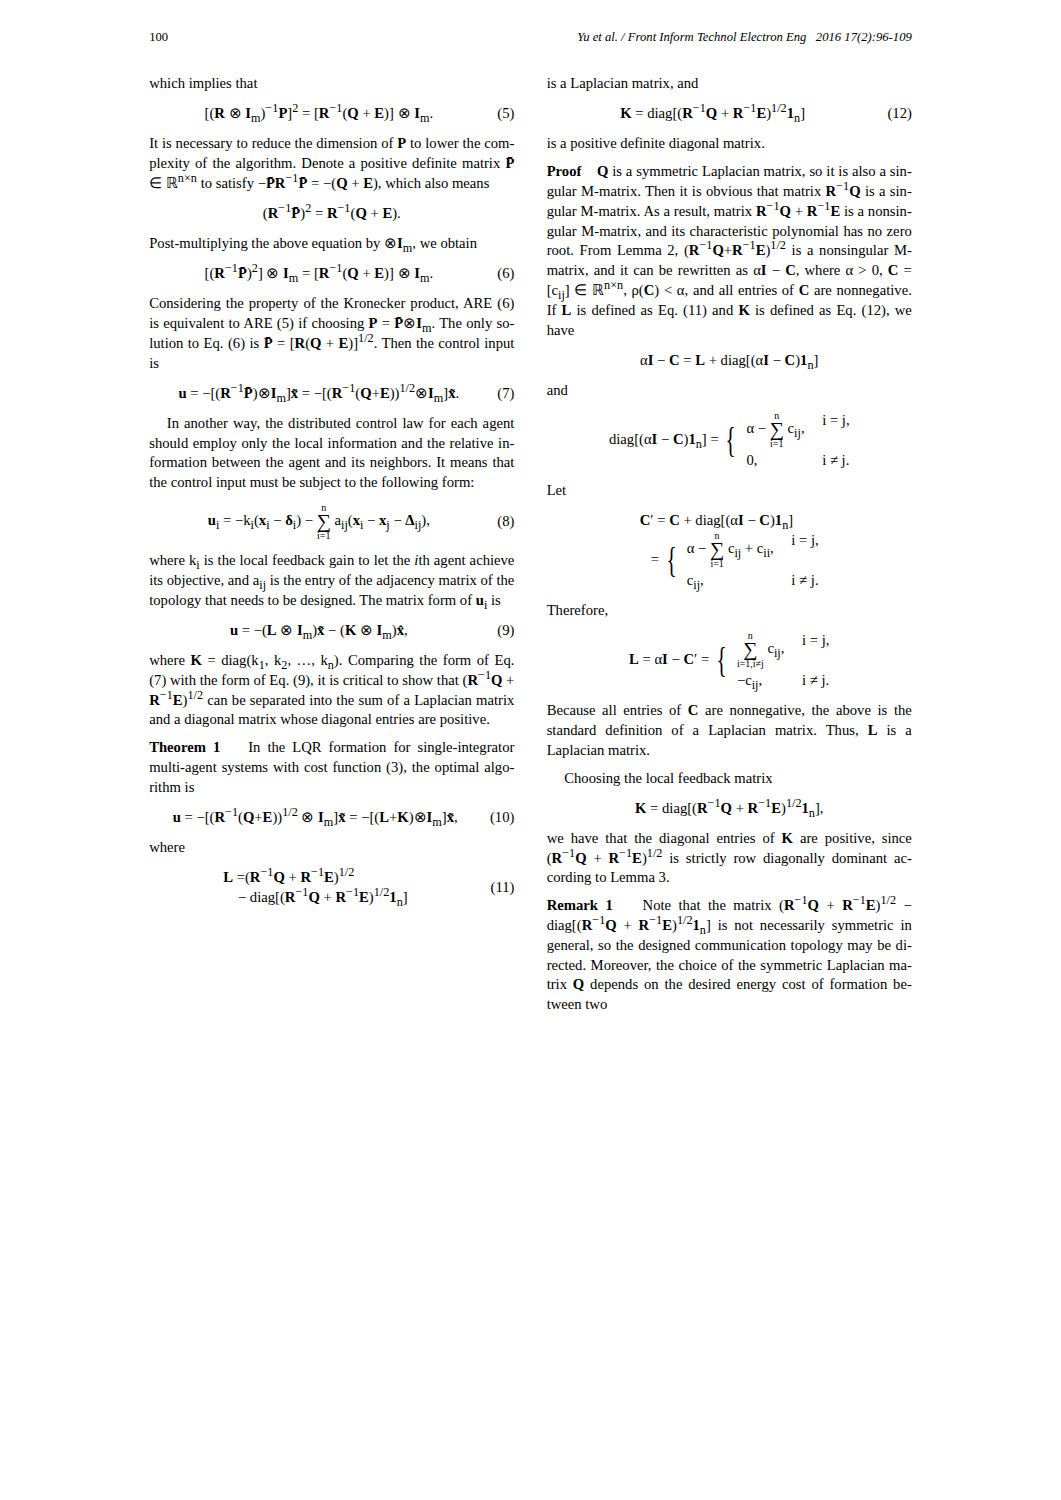100 Yu et al. / Front Inform Technol Electron Eng 2016 17(2):96-109
which implies that
[(R ⊗ Im)−1P]2 = [R−1(Q + E)] ⊗ Im. (5)
It is necessary to reduce the dimension of P to lower the complexity of the algorithm. Denote a positive definite matrix P̄ ∈ ℝn×n to satisfy −P̄R−1P̄ = −(Q + E), which also means
(R−1P̄)2 = R−1(Q + E).
Post-multiplying the above equation by ⊗Im, we obtain
[(R−1P̄)2] ⊗ Im = [R−1(Q + E)] ⊗ Im. (6)
Considering the property of the Kronecker product, ARE (6) is equivalent to ARE (5) if choosing P = P̄⊗Im. The only solution to Eq. (6) is P̄ = [R(Q + E)]1/2. Then the control input is
u = −[(R−1P̄)⊗Im]x̃ = −[(R−1(Q+E))1/2⊗Im]x̃. (7)
In another way, the distributed control law for each agent should employ only the local information and the relative information between the agent and its neighbors. It means that the control input must be subject to the following form:
ui = −ki(xi − δi) − n∑i=1 aij(xi − xj − Δij), (8)
where ki is the local feedback gain to let the ith agent achieve its objective, and aij is the entry of the adjacency matrix of the topology that needs to be designed. The matrix form of ui is
u = −(L ⊗ Im)x̃ − (K ⊗ Im)x̂, (9)
where K = diag(k1, k2, …, kn). Comparing the form of Eq. (7) with the form of Eq. (9), it is critical to show that (R−1Q + R−1E)1/2 can be separated into the sum of a Laplacian matrix and a diagonal matrix whose diagonal entries are positive.
Theorem 1 In the LQR formation for single-integrator multi-agent systems with cost function (3), the optimal algorithm is
u = −[(R−1(Q+E))1/2 ⊗ Im]x̃ = −[(L+K)⊗Im]x̃, (10)
where
L =(R−1Q + R−1E)1/2
− diag[(R−1Q + R−1E)1/21n] (11)
is a Laplacian matrix, and
K = diag[(R−1Q + R−1E)1/21n] (12)
is a positive definite diagonal matrix.
Proof Q is a symmetric Laplacian matrix, so it is also a singular M-matrix. Then it is obvious that matrix R−1Q is a singular M-matrix. As a result, matrix R−1Q + R−1E is a nonsingular M-matrix, and its characteristic polynomial has no zero root. From Lemma 2, (R−1Q+R−1E)1/2 is a nonsingular M-matrix, and it can be rewritten as αI − C, where α > 0, C = [cij] ∈ ℝn×n, ρ(C) < α, and all entries of C are nonnegative. If L is defined as Eq. (11) and K is defined as Eq. (12), we have
αI − C = L + diag[(αI − C)1n]
and
diag[(αI − C)1n] = { α − n∑i=1 cij, i = j, 0, i ≠ j.
Let
C′ = C + diag[(αI − C)1n]
= { α − n∑i=1 cij + cii, i = j, cij, i ≠ j.
Therefore,
L = αI − C′ = { n∑i=1,i≠j cij, i = j, −cij, i ≠ j.
Because all entries of C are nonnegative, the above is the standard definition of a Laplacian matrix. Thus, L is a Laplacian matrix.
Choosing the local feedback matrix
K = diag[(R−1Q + R−1E)1/21n],
we have that the diagonal entries of K are positive, since (R−1Q + R−1E)1/2 is strictly row diagonally dominant according to Lemma 3.
Remark 1 Note that the matrix (R−1Q + R−1E)1/2 − diag[(R−1Q + R−1E)1/21n] is not necessarily symmetric in general, so the designed communication topology may be directed. Moreover, the choice of the symmetric Laplacian matrix Q depends on the desired energy cost of formation between two